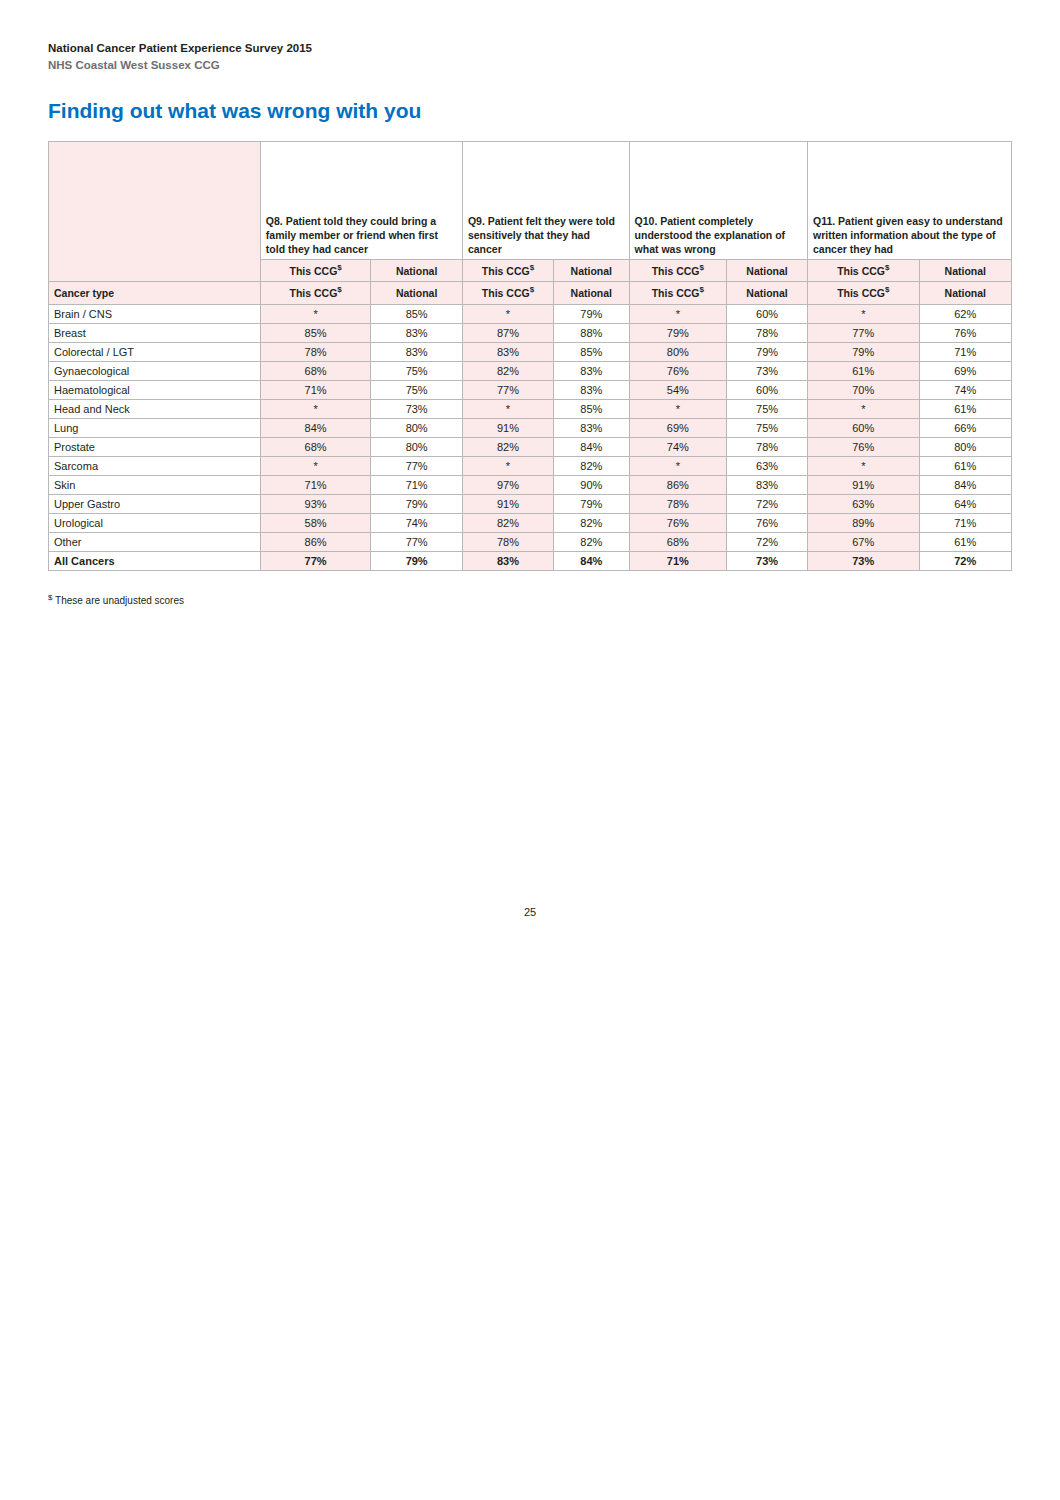National Cancer Patient Experience Survey 2015
NHS Coastal West Sussex CCG
Finding out what was wrong with you
Finding out what was wrong with you — CCG and National scores by cancer type
| | Q8. Patient told they could bring a family member or friend when first told they had cancer | Q9. Patient felt they were told sensitively that they had cancer | Q10. Patient completely understood the explanation of what was wrong | Q11. Patient given easy to understand written information about the type of cancer they had |
| --- | --- | --- | --- | --- |
| This CCG $ | National | This CCG $ | National | This CCG $ | National | This CCG $ | National |
| Cancer type | This CCG $ | National | This CCG $ | National | This CCG $ | National | This CCG $ | National |
| Brain / CNS | * | 85% | * | 79% | * | 60% | * | 62% |
| Breast | 85% | 83% | 87% | 88% | 79% | 78% | 77% | 76% |
| Colorectal / LGT | 78% | 83% | 83% | 85% | 80% | 79% | 79% | 71% |
| Gynaecological | 68% | 75% | 82% | 83% | 76% | 73% | 61% | 69% |
| Haematological | 71% | 75% | 77% | 83% | 54% | 60% | 70% | 74% |
| Head and Neck | * | 73% | * | 85% | * | 75% | * | 61% |
| Lung | 84% | 80% | 91% | 83% | 69% | 75% | 60% | 66% |
| Prostate | 68% | 80% | 82% | 84% | 74% | 78% | 76% | 80% |
| Sarcoma | * | 77% | * | 82% | * | 63% | * | 61% |
| Skin | 71% | 71% | 97% | 90% | 86% | 83% | 91% | 84% |
| Upper Gastro | 93% | 79% | 91% | 79% | 78% | 72% | 63% | 64% |
| Urological | 58% | 74% | 82% | 82% | 76% | 76% | 89% | 71% |
| Other | 86% | 77% | 78% | 82% | 68% | 72% | 67% | 61% |
| All Cancers | 77% | 79% | 83% | 84% | 71% | 73% | 73% | 72% |
$ These are unadjusted scores
25